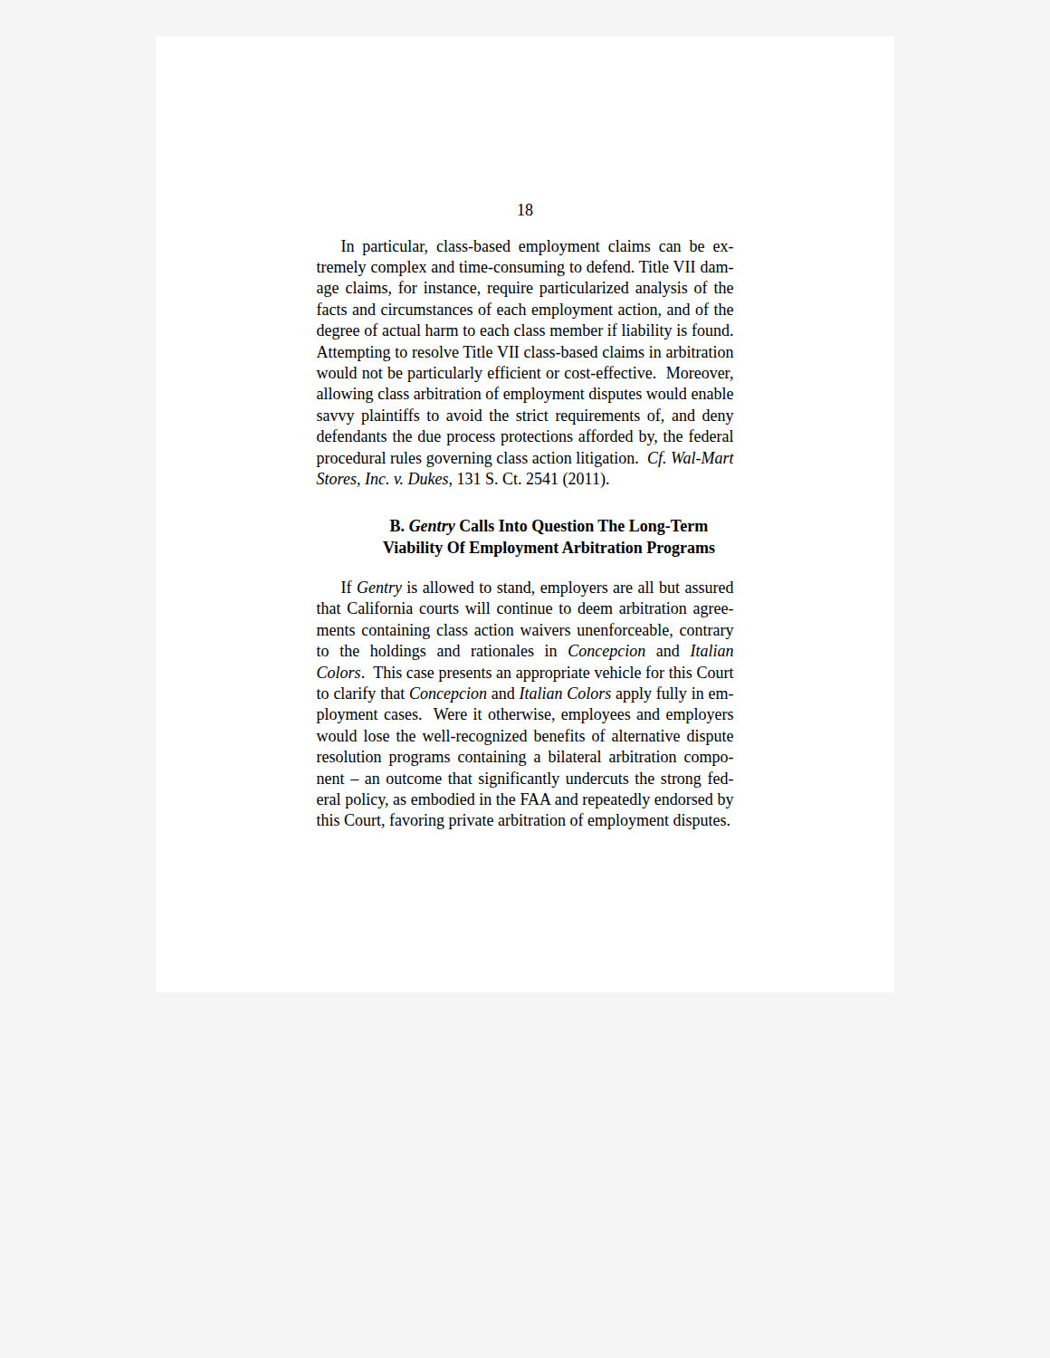18
In particular, class-based employment claims can be extremely complex and time-consuming to defend. Title VII damage claims, for instance, require particularized analysis of the facts and circumstances of each employment action, and of the degree of actual harm to each class member if liability is found. Attempting to resolve Title VII class-based claims in arbitration would not be particularly efficient or cost-effective. Moreover, allowing class arbitration of employment disputes would enable savvy plaintiffs to avoid the strict requirements of, and deny defendants the due process protections afforded by, the federal procedural rules governing class action litigation. Cf. Wal-Mart Stores, Inc. v. Dukes, 131 S. Ct. 2541 (2011).
B. Gentry Calls Into Question The Long-Term Viability Of Employment Arbitration Programs
If Gentry is allowed to stand, employers are all but assured that California courts will continue to deem arbitration agreements containing class action waivers unenforceable, contrary to the holdings and rationales in Concepcion and Italian Colors. This case presents an appropriate vehicle for this Court to clarify that Concepcion and Italian Colors apply fully in employment cases. Were it otherwise, employees and employers would lose the well-recognized benefits of alternative dispute resolution programs containing a bilateral arbitration component – an outcome that significantly undercuts the strong federal policy, as embodied in the FAA and repeatedly endorsed by this Court, favoring private arbitration of employment disputes.